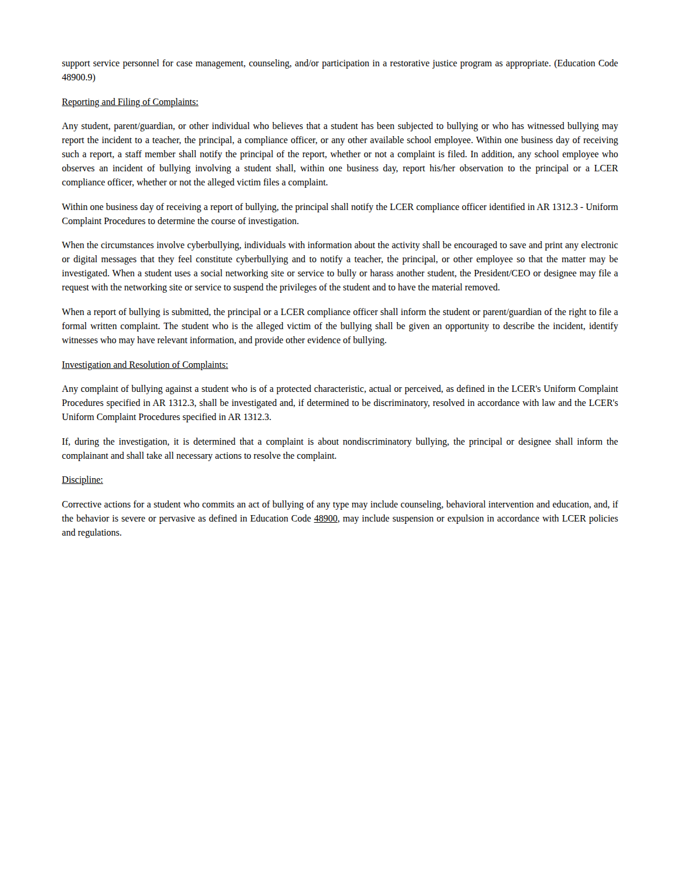support service personnel for case management, counseling, and/or participation in a restorative justice program as appropriate. (Education Code 48900.9)
Reporting and Filing of Complaints:
Any student, parent/guardian, or other individual who believes that a student has been subjected to bullying or who has witnessed bullying may report the incident to a teacher, the principal, a compliance officer, or any other available school employee. Within one business day of receiving such a report, a staff member shall notify the principal of the report, whether or not a complaint is filed. In addition, any school employee who observes an incident of bullying involving a student shall, within one business day, report his/her observation to the principal or a LCER compliance officer, whether or not the alleged victim files a complaint.
Within one business day of receiving a report of bullying, the principal shall notify the LCER compliance officer identified in AR 1312.3 - Uniform Complaint Procedures to determine the course of investigation.
When the circumstances involve cyberbullying, individuals with information about the activity shall be encouraged to save and print any electronic or digital messages that they feel constitute cyberbullying and to notify a teacher, the principal, or other employee so that the matter may be investigated. When a student uses a social networking site or service to bully or harass another student, the President/CEO or designee may file a request with the networking site or service to suspend the privileges of the student and to have the material removed.
When a report of bullying is submitted, the principal or a LCER compliance officer shall inform the student or parent/guardian of the right to file a formal written complaint. The student who is the alleged victim of the bullying shall be given an opportunity to describe the incident, identify witnesses who may have relevant information, and provide other evidence of bullying.
Investigation and Resolution of Complaints:
Any complaint of bullying against a student who is of a protected characteristic, actual or perceived, as defined in the LCER's Uniform Complaint Procedures specified in AR 1312.3, shall be investigated and, if determined to be discriminatory, resolved in accordance with law and the LCER's Uniform Complaint Procedures specified in AR 1312.3.
If, during the investigation, it is determined that a complaint is about nondiscriminatory bullying, the principal or designee shall inform the complainant and shall take all necessary actions to resolve the complaint.
Discipline:
Corrective actions for a student who commits an act of bullying of any type may include counseling, behavioral intervention and education, and, if the behavior is severe or pervasive as defined in Education Code 48900, may include suspension or expulsion in accordance with LCER policies and regulations.